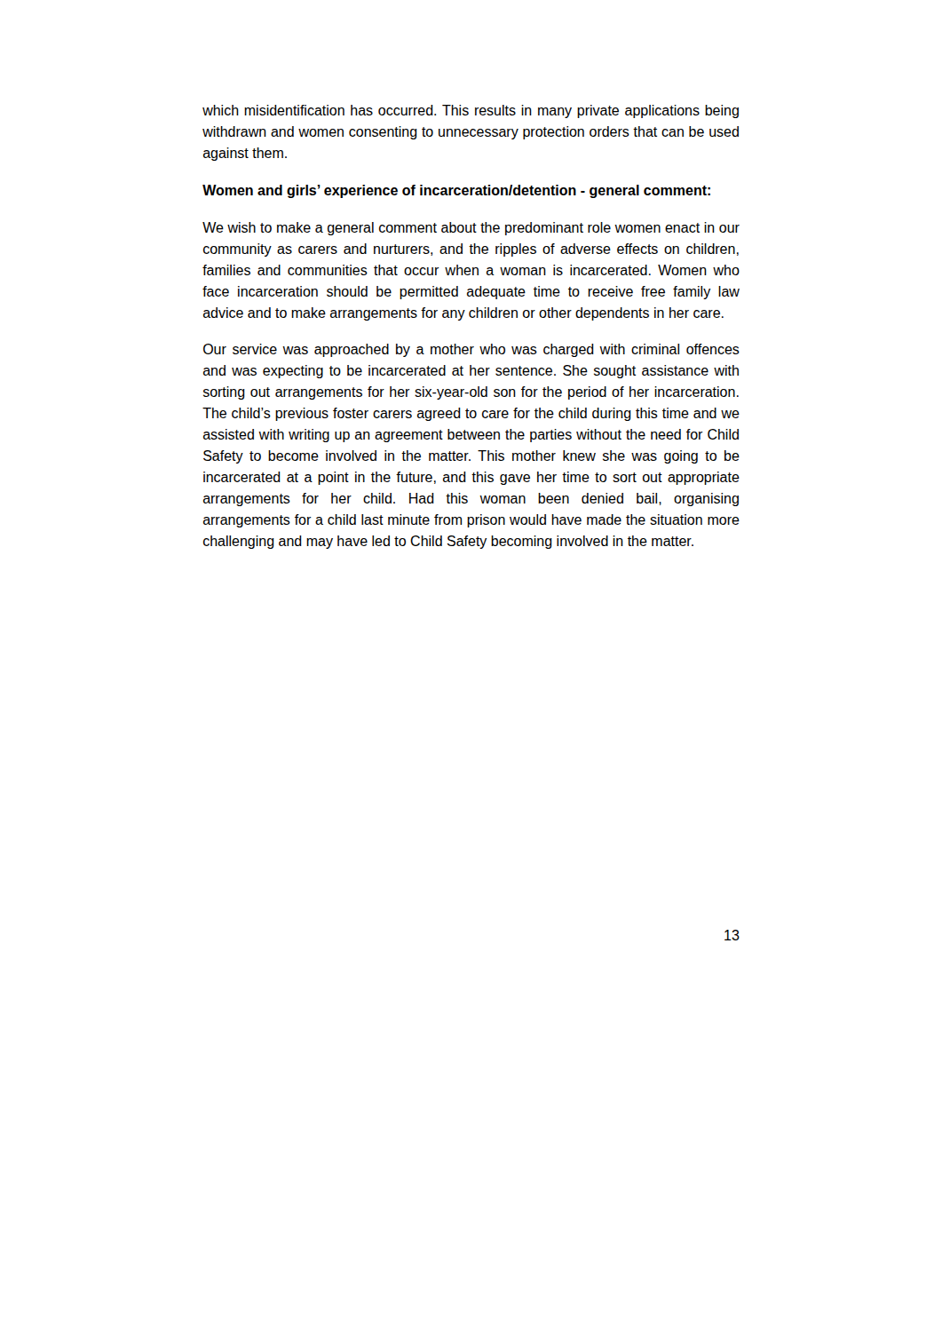which misidentification has occurred. This results in many private applications being withdrawn and women consenting to unnecessary protection orders that can be used against them.
Women and girls’ experience of incarceration/detention - general comment:
We wish to make a general comment about the predominant role women enact in our community as carers and nurturers, and the ripples of adverse effects on children, families and communities that occur when a woman is incarcerated. Women who face incarceration should be permitted adequate time to receive free family law advice and to make arrangements for any children or other dependents in her care.
Our service was approached by a mother who was charged with criminal offences and was expecting to be incarcerated at her sentence. She sought assistance with sorting out arrangements for her six-year-old son for the period of her incarceration. The child’s previous foster carers agreed to care for the child during this time and we assisted with writing up an agreement between the parties without the need for Child Safety to become involved in the matter. This mother knew she was going to be incarcerated at a point in the future, and this gave her time to sort out appropriate arrangements for her child. Had this woman been denied bail, organising arrangements for a child last minute from prison would have made the situation more challenging and may have led to Child Safety becoming involved in the matter.
13